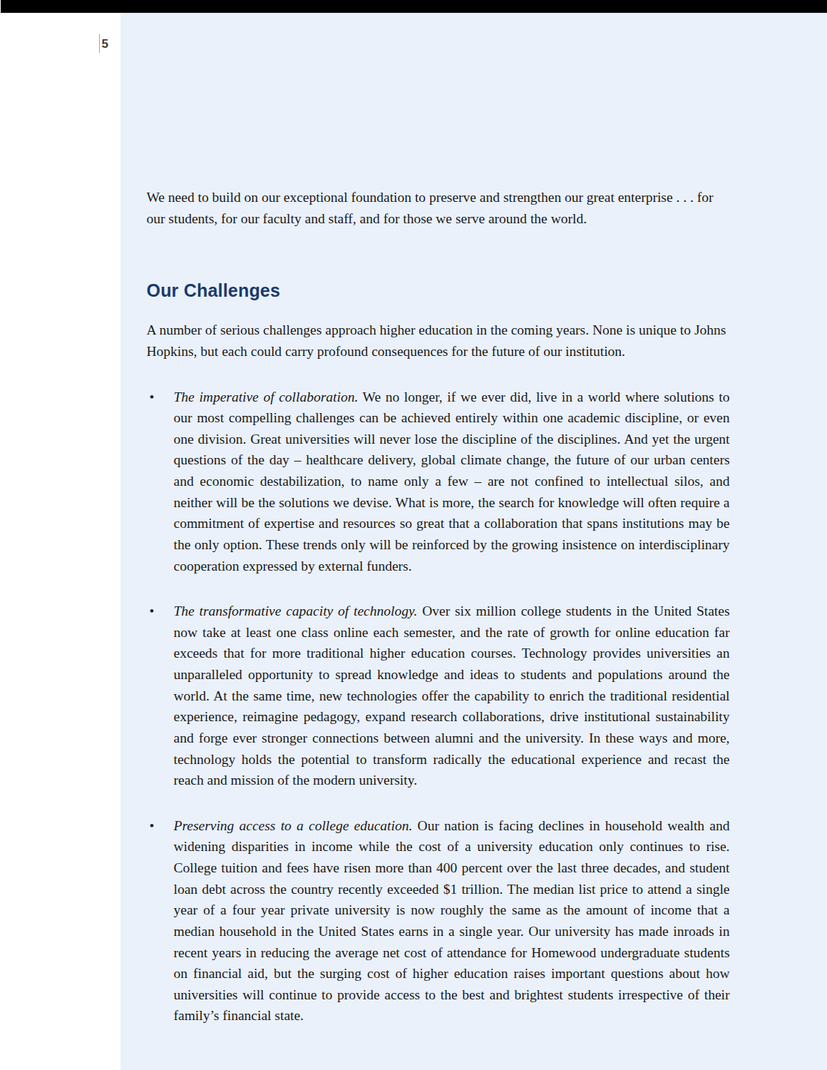5
We need to build on our exceptional foundation to preserve and strengthen our great enterprise . . . for our students, for our faculty and staff, and for those we serve around the world.
Our Challenges
A number of serious challenges approach higher education in the coming years. None is unique to Johns Hopkins, but each could carry profound consequences for the future of our institution.
• The imperative of collaboration. We no longer, if we ever did, live in a world where solutions to our most compelling challenges can be achieved entirely within one academic discipline, or even one division. Great universities will never lose the discipline of the disciplines. And yet the urgent questions of the day – healthcare delivery, global climate change, the future of our urban centers and economic destabilization, to name only a few – are not confined to intellectual silos, and neither will be the solutions we devise. What is more, the search for knowledge will often require a commitment of expertise and resources so great that a collaboration that spans institutions may be the only option. These trends only will be reinforced by the growing insistence on interdisciplinary cooperation expressed by external funders.
• The transformative capacity of technology. Over six million college students in the United States now take at least one class online each semester, and the rate of growth for online education far exceeds that for more traditional higher education courses. Technology provides universities an unparalleled opportunity to spread knowledge and ideas to students and populations around the world. At the same time, new technologies offer the capability to enrich the traditional residential experience, reimagine pedagogy, expand research collaborations, drive institutional sustainability and forge ever stronger connections between alumni and the university. In these ways and more, technology holds the potential to transform radically the educational experience and recast the reach and mission of the modern university.
• Preserving access to a college education. Our nation is facing declines in household wealth and widening disparities in income while the cost of a university education only continues to rise. College tuition and fees have risen more than 400 percent over the last three decades, and student loan debt across the country recently exceeded $1 trillion. The median list price to attend a single year of a four year private university is now roughly the same as the amount of income that a median household in the United States earns in a single year. Our university has made inroads in recent years in reducing the average net cost of attendance for Homewood undergraduate students on financial aid, but the surging cost of higher education raises important questions about how universities will continue to provide access to the best and brightest students irrespective of their family’s financial state.